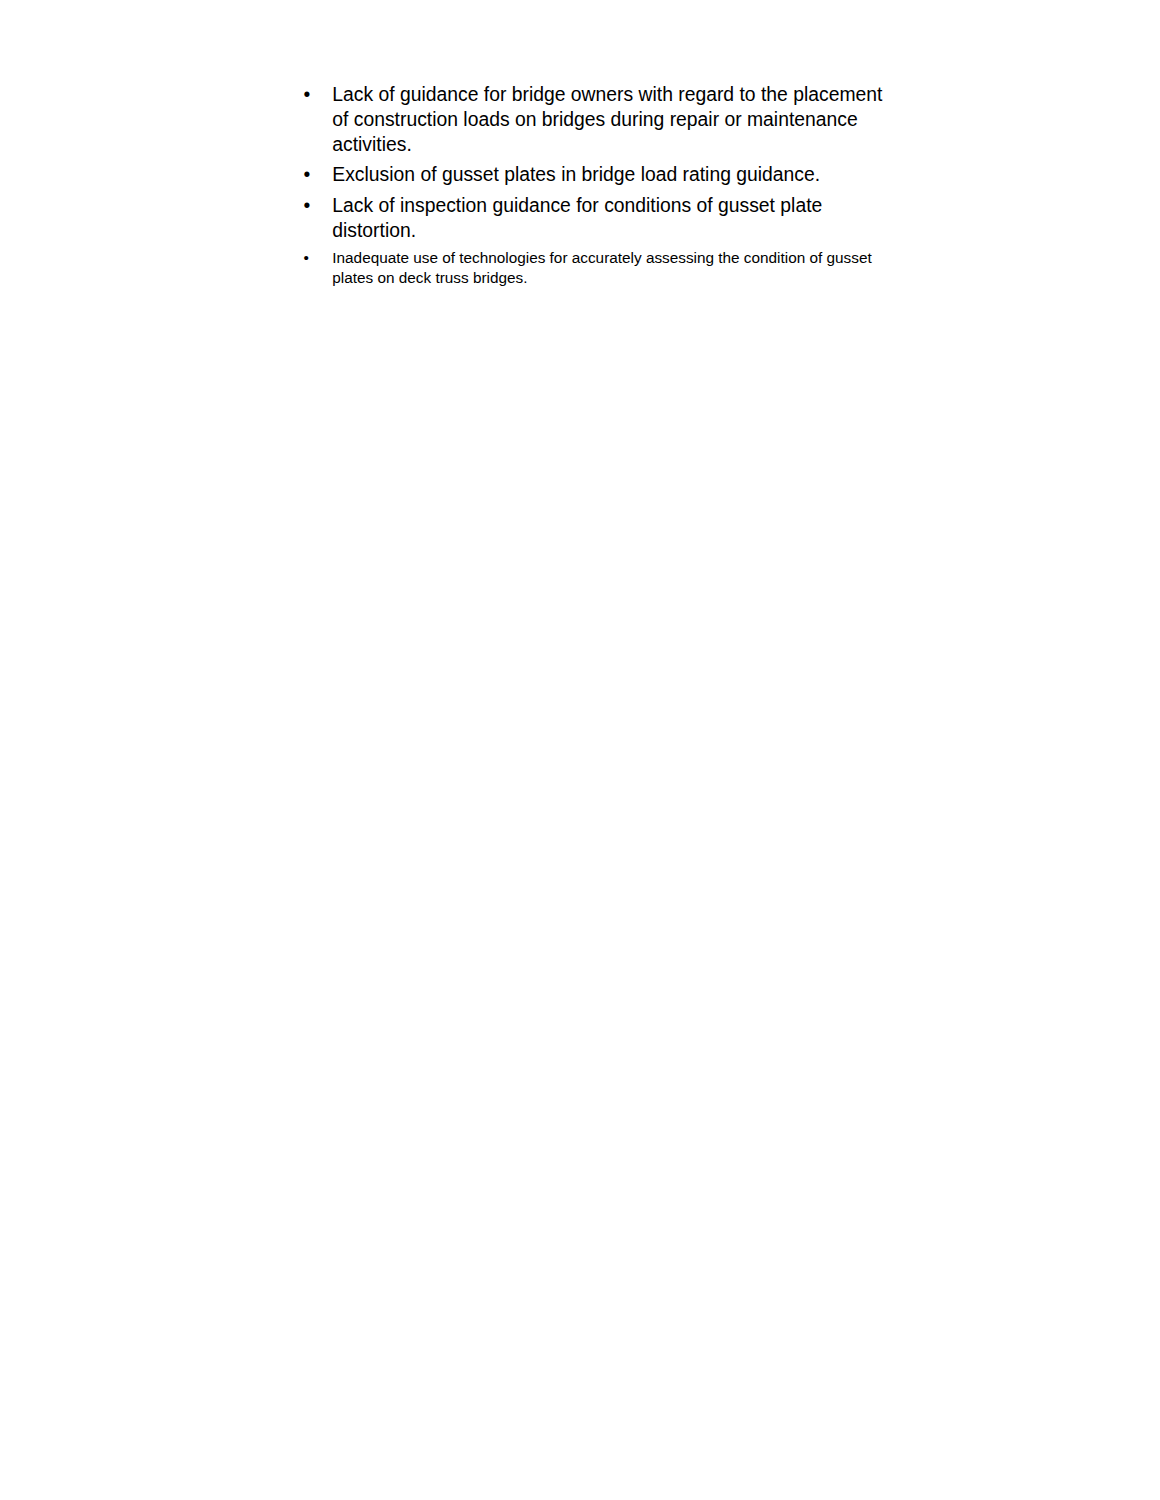Lack of guidance for bridge owners with regard to the placement of construction loads on bridges during repair or maintenance activities.
Exclusion of gusset plates in bridge load rating guidance.
Lack of inspection guidance for conditions of gusset plate distortion.
Inadequate use of technologies for accurately assessing the condition of gusset plates on deck truss bridges.